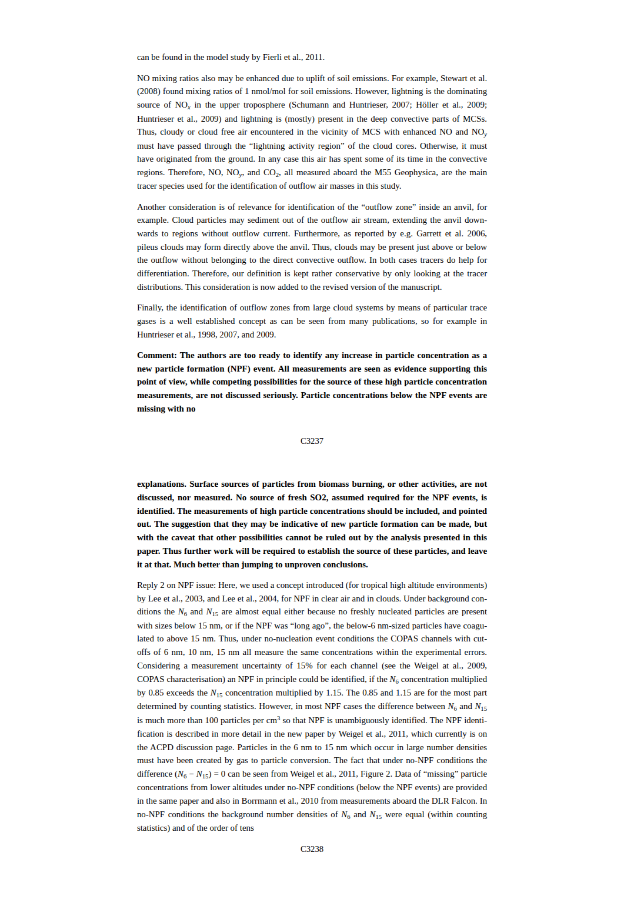can be found in the model study by Fierli et al., 2011.
NO mixing ratios also may be enhanced due to uplift of soil emissions. For example, Stewart et al. (2008) found mixing ratios of 1 nmol/mol for soil emissions. However, lightning is the dominating source of NOx in the upper troposphere (Schumann and Huntrieser, 2007; Höller et al., 2009; Huntrieser et al., 2009) and lightning is (mostly) present in the deep convective parts of MCSs. Thus, cloudy or cloud free air encountered in the vicinity of MCS with enhanced NO and NOy must have passed through the “lightning activity region” of the cloud cores. Otherwise, it must have originated from the ground. In any case this air has spent some of its time in the convective regions. Therefore, NO, NOy, and CO2, all measured aboard the M55 Geophysica, are the main tracer species used for the identification of outflow air masses in this study.
Another consideration is of relevance for identification of the “outflow zone” inside an anvil, for example. Cloud particles may sediment out of the outflow air stream, extending the anvil downwards to regions without outflow current. Furthermore, as reported by e.g. Garrett et al. 2006, pileus clouds may form directly above the anvil. Thus, clouds may be present just above or below the outflow without belonging to the direct convective outflow. In both cases tracers do help for differentiation. Therefore, our definition is kept rather conservative by only looking at the tracer distributions. This consideration is now added to the revised version of the manuscript.
Finally, the identification of outflow zones from large cloud systems by means of particular trace gases is a well established concept as can be seen from many publications, so for example in Huntrieser et al., 1998, 2007, and 2009.
Comment: The authors are too ready to identify any increase in particle concentration as a new particle formation (NPF) event. All measurements are seen as evidence supporting this point of view, while competing possibilities for the source of these high particle concentration measurements, are not discussed seriously. Particle concentrations below the NPF events are missing with no
C3237
explanations. Surface sources of particles from biomass burning, or other activities, are not discussed, nor measured. No source of fresh SO2, assumed required for the NPF events, is identified. The measurements of high particle concentrations should be included, and pointed out. The suggestion that they may be indicative of new particle formation can be made, but with the caveat that other possibilities cannot be ruled out by the analysis presented in this paper. Thus further work will be required to establish the source of these particles, and leave it at that. Much better than jumping to unproven conclusions.
Reply 2 on NPF issue: Here, we used a concept introduced (for tropical high altitude environments) by Lee et al., 2003, and Lee et al., 2004, for NPF in clear air and in clouds. Under background conditions the N6 and N15 are almost equal either because no freshly nucleated particles are present with sizes below 15 nm, or if the NPF was “long ago”, the below-6 nm-sized particles have coagulated to above 15 nm. Thus, under no-nucleation event conditions the COPAS channels with cut-offs of 6 nm, 10 nm, 15 nm all measure the same concentrations within the experimental errors. Considering a measurement uncertainty of 15% for each channel (see the Weigel at al., 2009, COPAS characterisation) an NPF in principle could be identified, if the N6 concentration multiplied by 0.85 exceeds the N15 concentration multiplied by 1.15. The 0.85 and 1.15 are for the most part determined by counting statistics. However, in most NPF cases the difference between N6 and N15 is much more than 100 particles per cm3 so that NPF is unambiguously identified. The NPF identification is described in more detail in the new paper by Weigel et al., 2011, which currently is on the ACPD discussion page. Particles in the 6 nm to 15 nm which occur in large number densities must have been created by gas to particle conversion. The fact that under no-NPF conditions the difference (N6 − N15) = 0 can be seen from Weigel et al., 2011, Figure 2. Data of “missing” particle concentrations from lower altitudes under no-NPF conditions (below the NPF events) are provided in the same paper and also in Borrmann et al., 2010 from measurements aboard the DLR Falcon. In no-NPF conditions the background number densities of N6 and N15 were equal (within counting statistics) and of the order of tens
C3238